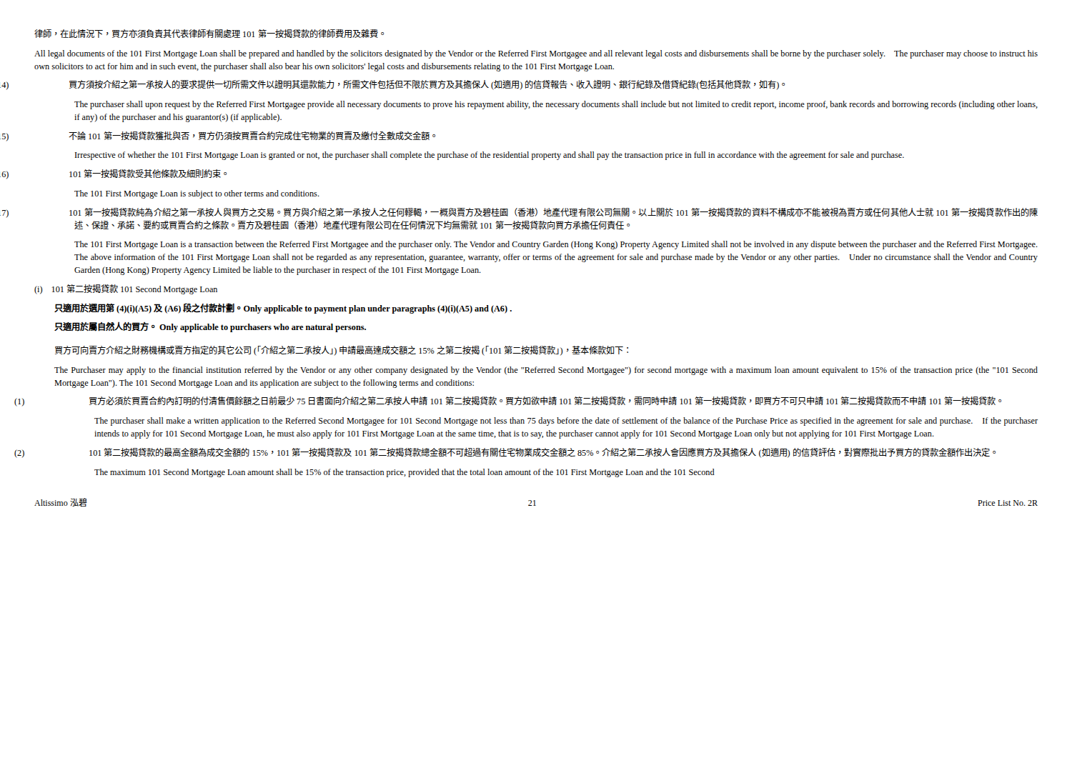律師，在此情況下，買方亦須負責其代表律師有關處理 101 第一按揭貸款的律師費用及雜費。
All legal documents of the 101 First Mortgage Loan shall be prepared and handled by the solicitors designated by the Vendor or the Referred First Mortgagee and all relevant legal costs and disbursements shall be borne by the purchaser solely.　The purchaser may choose to instruct his own solicitors to act for him and in such event, the purchaser shall also bear his own solicitors' legal costs and disbursements relating to the 101 First Mortgage Loan.
(14) 買方須按介紹之第一承按人的要求提供一切所需文件以證明其還款能力，所需文件包括但不限於買方及其擔保人 (如適用) 的信貸報告、收入證明、銀行紀錄及借貸紀錄(包括其他貸款，如有)。
The purchaser shall upon request by the Referred First Mortgagee provide all necessary documents to prove his repayment ability, the necessary documents shall include but not limited to credit report, income proof, bank records and borrowing records (including other loans, if any) of the purchaser and his guarantor(s) (if applicable).
(15) 不論 101 第一按揭貸款獲批與否，買方仍須按買賣合約完成住宅物業的買賣及繳付全數成交金額。
Irrespective of whether the 101 First Mortgage Loan is granted or not, the purchaser shall complete the purchase of the residential property and shall pay the transaction price in full in accordance with the agreement for sale and purchase.
(16) 101 第一按揭貸款受其他條款及細則約束。
The 101 First Mortgage Loan is subject to other terms and conditions.
(17) 101 第一按揭貸款純為介紹之第一承按人與買方之交易。買方與介紹之第一承按人之任何轇輵，一概與賣方及碧桂園（香港）地產代理有限公司無關。以上關於 101 第一按揭貸款的資料不構成亦不能被視為賣方或任何其他人士就 101 第一按揭貸款作出的陳述、保證、承諾、要約或買賣合約之條款。賣方及碧桂園（香港）地產代理有限公司在任何情況下均無需就 101 第一按揭貸款向買方承擔任何責任。
The 101 First Mortgage Loan is a transaction between the Referred First Mortgagee and the purchaser only. The Vendor and Country Garden (Hong Kong) Property Agency Limited shall not be involved in any dispute between the purchaser and the Referred First Mortgagee.　The above information of the 101 First Mortgage Loan shall not be regarded as any representation, guarantee, warranty, offer or terms of the agreement for sale and purchase made by the Vendor or any other parties.　Under no circumstance shall the Vendor and Country Garden (Hong Kong) Property Agency Limited be liable to the purchaser in respect of the 101 First Mortgage Loan.
(i)　101 第二按揭貸款 101 Second Mortgage Loan
只適用於選用第 (4)(i)(A5) 及 (A6) 段之付款計劃。Only applicable to payment plan under paragraphs (4)(i)(A5) and (A6) .
只適用於屬自然人的買方。 Only applicable to purchasers who are natural persons.
買方可向賣方介紹之財務機構或賣方指定的其它公司 (「介紹之第二承按人」) 申請最高達成交額之 15% 之第二按揭 (「101 第二按揭貸款」)，基本條款如下：
The Purchaser may apply to the financial institution referred by the Vendor or any other company designated by the Vendor (the "Referred Second Mortgagee") for second mortgage with a maximum loan amount equivalent to 15% of the transaction price (the "101 Second Mortgage Loan"). The 101 Second Mortgage Loan and its application are subject to the following terms and conditions:
(1) 買方必須於買賣合約內訂明的付清售價餘額之日前最少 75 日書面向介紹之第二承按人申請 101 第二按揭貸款。買方如欲申請 101 第二按揭貸款，需同時申請 101 第一按揭貸款，即買方不可只申請 101 第二按揭貸款而不申請 101 第一按揭貸款。
The purchaser shall make a written application to the Referred Second Mortgagee for 101 Second Mortgage not less than 75 days before the date of settlement of the balance of the Purchase Price as specified in the agreement for sale and purchase.　If the purchaser intends to apply for 101 Second Mortgage Loan, he must also apply for 101 First Mortgage Loan at the same time, that is to say, the purchaser cannot apply for 101 Second Mortgage Loan only but not applying for 101 First Mortgage Loan.
(2) 101 第二按揭貸款的最高金額為成交金額的 15%，101 第一按揭貸款及 101 第二按揭貸款總金額不可超過有關住宅物業成交金額之 85%。介紹之第二承按人會因應買方及其擔保人 (如適用) 的信貸評估，對實際批出予買方的貸款金額作出決定。
The maximum 101 Second Mortgage Loan amount shall be 15% of the transaction price, provided that the total loan amount of the 101 First Mortgage Loan and the 101 Second
Altissimo 泓碧
21
Price List No. 2R